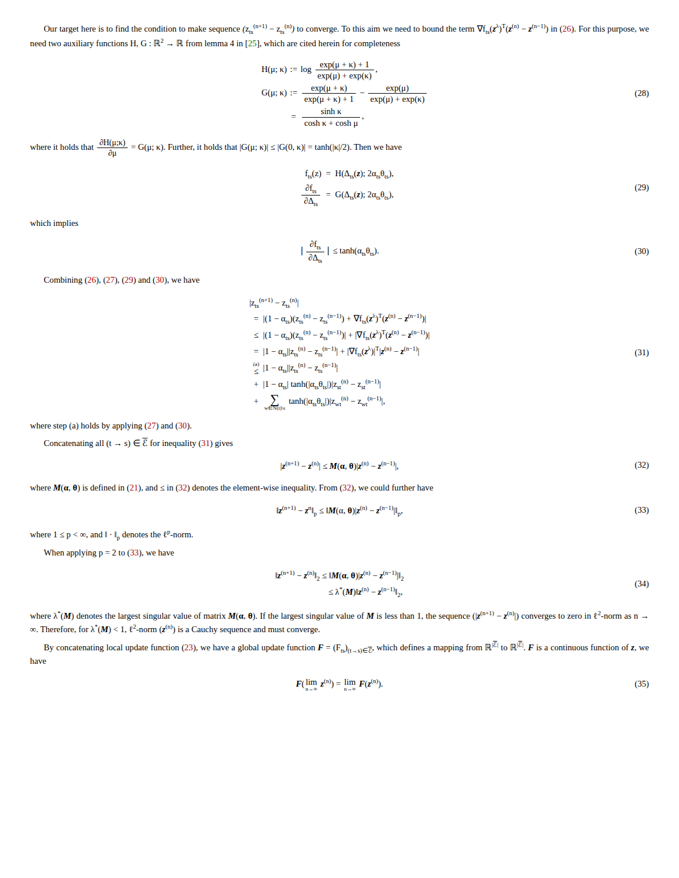Our target here is to find the condition to make sequence (zts(n+1) − zts(n)) to converge. To this aim we need to bound the term ∇fts(zλ)T(z(n) − z(n−1)) in (26). For this purpose, we need two auxiliary functions H, G : ℝ2 → ℝ from lemma 4 in [25], which are cited herein for completeness
H(μ; κ):=log exp(μ + κ) + 1 exp(μ) + exp(κ), G(μ; κ):=exp(μ + κ) exp(μ + κ) + 1 − exp(μ) exp(μ) + exp(κ) =sinh κ cosh κ + cosh μ, (28)
where it holds that ∂H(μ;κ)∂μ = G(μ; κ). Further, it holds that |G(μ; κ)| ≤ |G(0, κ)| = tanh(|κ|/2). Then we have
fts(z)=H(Δts(z); 2αtsθts), ∂fts∂Δts=G(Δts(z); 2αtsθts), (29)
which implies
∣∂fts∂Δts∣ ≤ tanh(αtsθts). (30)
Combining (26), (27), (29) and (30), we have
|zts(n+1) − zts(n)| =|(1 − αts)(zts(n) − zts(n−1)) + ∇fts(zλ)T(z(n) − z(n−1))| ≤|(1 − αts)(zts(n) − zts(n−1))| + |∇fts(zλ)T(z(n) − z(n−1))| =|1 − αts||zts(n) − zts(n−1)| + |∇fts(zλ)|T|z(n) − z(n−1)| (a)≤|1 − αts||zts(n) − zts(n−1)| +|1 − αts| tanh(|αtsθts|)|zst(n) − zst(n−1)| +∑w∈N(t)\s tanh(|αtsθts|)|zwt(n) − zwt(n−1)|, (31)
where step (a) holds by applying (27) and (30).
Concatenating all (t → s) ∈ ℰ for inequality (31) gives
|z(n+1) − z(n)| ≤ M(α, θ)|z(n) − z(n−1)|, (32)
where M(α, θ) is defined in (21), and ≤ in (32) denotes the element-wise inequality. From (32), we could further have
‖z(n+1) − zn‖p ≤ ‖M(α, θ)|z(n) − z(n−1)|‖p, (33)
where 1 ≤ p < ∞, and ‖ · ‖p denotes the ℓp-norm.
When applying p = 2 to (33), we have
‖z(n+1) − z(n)‖2 ≤ ‖M(α, θ)|z(n) − z(n−1)|‖2 ≤ λ*(M)‖z(n) − z(n−1)‖2, (34)
where λ*(M) denotes the largest singular value of matrix M(α, θ). If the largest singular value of M is less than 1, the sequence (|z(n+1) − z(n)|) converges to zero in ℓ2-norm as n → ∞. Therefore, for λ*(M) < 1, ℓ2-norm (z(n)) is a Cauchy sequence and must converge.
By concatenating local update function (23), we have a global update function F = (Fts)(t→s)∈ℰ, which defines a mapping from ℝ|ℰ| to ℝ|ℰ|. F is a continuous function of z, we have
F(lim n→∞ z(n)) = lim n→∞ F(z(n)). (35)